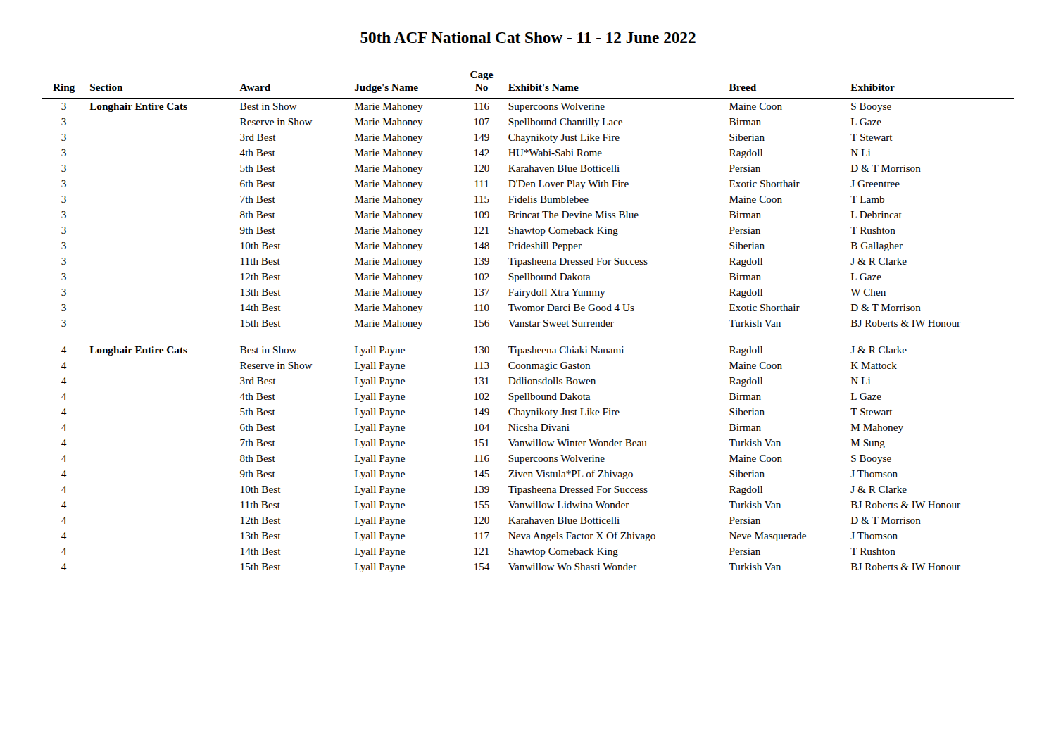50th ACF National Cat Show - 11 - 12 June 2022
| Ring | Section | Award | Judge's Name | Cage No | Exhibit's Name | Breed | Exhibitor |
| --- | --- | --- | --- | --- | --- | --- | --- |
| 3 | Longhair Entire Cats | Best in Show | Marie Mahoney | 116 | Supercoons Wolverine | Maine Coon | S Booyse |
| 3 | | Reserve in Show | Marie Mahoney | 107 | Spellbound Chantilly Lace | Birman | L Gaze |
| 3 | | 3rd Best | Marie Mahoney | 149 | Chaynikoty Just Like Fire | Siberian | T Stewart |
| 3 | | 4th Best | Marie Mahoney | 142 | HU*Wabi-Sabi Rome | Ragdoll | N Li |
| 3 | | 5th Best | Marie Mahoney | 120 | Karahaven Blue Botticelli | Persian | D & T Morrison |
| 3 | | 6th Best | Marie Mahoney | 111 | D'Den Lover Play With Fire | Exotic Shorthair | J Greentree |
| 3 | | 7th Best | Marie Mahoney | 115 | Fidelis Bumblebee | Maine Coon | T Lamb |
| 3 | | 8th Best | Marie Mahoney | 109 | Brincat The Devine Miss Blue | Birman | L Debrincat |
| 3 | | 9th Best | Marie Mahoney | 121 | Shawtop Comeback King | Persian | T Rushton |
| 3 | | 10th Best | Marie Mahoney | 148 | Prideshill Pepper | Siberian | B Gallagher |
| 3 | | 11th Best | Marie Mahoney | 139 | Tipasheena Dressed For Success | Ragdoll | J & R Clarke |
| 3 | | 12th Best | Marie Mahoney | 102 | Spellbound Dakota | Birman | L Gaze |
| 3 | | 13th Best | Marie Mahoney | 137 | Fairydoll Xtra Yummy | Ragdoll | W Chen |
| 3 | | 14th Best | Marie Mahoney | 110 | Twomor Darci Be Good 4 Us | Exotic Shorthair | D & T Morrison |
| 3 | | 15th Best | Marie Mahoney | 156 | Vanstar Sweet Surrender | Turkish Van | BJ Roberts & IW Honour |
| 4 | Longhair Entire Cats | Best in Show | Lyall Payne | 130 | Tipasheena Chiaki Nanami | Ragdoll | J & R Clarke |
| 4 | | Reserve in Show | Lyall Payne | 113 | Coonmagic Gaston | Maine Coon | K Mattock |
| 4 | | 3rd Best | Lyall Payne | 131 | Ddlionsdolls Bowen | Ragdoll | N Li |
| 4 | | 4th Best | Lyall Payne | 102 | Spellbound Dakota | Birman | L Gaze |
| 4 | | 5th Best | Lyall Payne | 149 | Chaynikoty Just Like Fire | Siberian | T Stewart |
| 4 | | 6th Best | Lyall Payne | 104 | Nicsha Divani | Birman | M Mahoney |
| 4 | | 7th Best | Lyall Payne | 151 | Vanwillow Winter Wonder Beau | Turkish Van | M Sung |
| 4 | | 8th Best | Lyall Payne | 116 | Supercoons Wolverine | Maine Coon | S Booyse |
| 4 | | 9th Best | Lyall Payne | 145 | Ziven Vistula*PL of Zhivago | Siberian | J Thomson |
| 4 | | 10th Best | Lyall Payne | 139 | Tipasheena Dressed For Success | Ragdoll | J & R Clarke |
| 4 | | 11th Best | Lyall Payne | 155 | Vanwillow Lidwina Wonder | Turkish Van | BJ Roberts & IW Honour |
| 4 | | 12th Best | Lyall Payne | 120 | Karahaven Blue Botticelli | Persian | D & T Morrison |
| 4 | | 13th Best | Lyall Payne | 117 | Neva Angels Factor X Of Zhivago | Neve Masquerade | J Thomson |
| 4 | | 14th Best | Lyall Payne | 121 | Shawtop Comeback King | Persian | T Rushton |
| 4 | | 15th Best | Lyall Payne | 154 | Vanwillow Wo Shasti Wonder | Turkish Van | BJ Roberts & IW Honour |